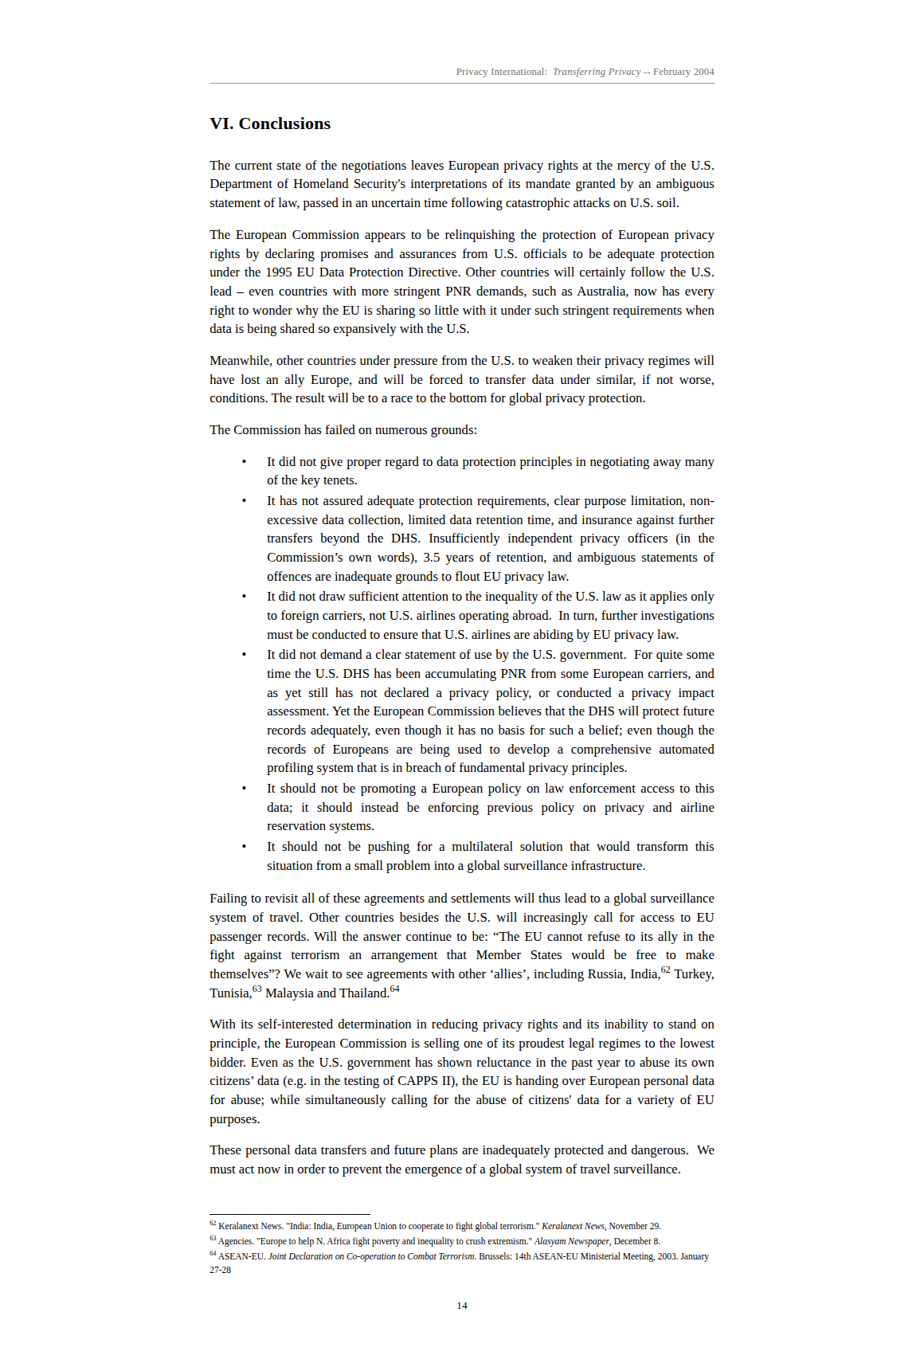Privacy International: Transferring Privacy -- February 2004
VI. Conclusions
The current state of the negotiations leaves European privacy rights at the mercy of the U.S. Department of Homeland Security's interpretations of its mandate granted by an ambiguous statement of law, passed in an uncertain time following catastrophic attacks on U.S. soil.
The European Commission appears to be relinquishing the protection of European privacy rights by declaring promises and assurances from U.S. officials to be adequate protection under the 1995 EU Data Protection Directive. Other countries will certainly follow the U.S. lead – even countries with more stringent PNR demands, such as Australia, now has every right to wonder why the EU is sharing so little with it under such stringent requirements when data is being shared so expansively with the U.S.
Meanwhile, other countries under pressure from the U.S. to weaken their privacy regimes will have lost an ally Europe, and will be forced to transfer data under similar, if not worse, conditions. The result will be to a race to the bottom for global privacy protection.
The Commission has failed on numerous grounds:
It did not give proper regard to data protection principles in negotiating away many of the key tenets.
It has not assured adequate protection requirements, clear purpose limitation, non-excessive data collection, limited data retention time, and insurance against further transfers beyond the DHS. Insufficiently independent privacy officers (in the Commission’s own words), 3.5 years of retention, and ambiguous statements of offences are inadequate grounds to flout EU privacy law.
It did not draw sufficient attention to the inequality of the U.S. law as it applies only to foreign carriers, not U.S. airlines operating abroad. In turn, further investigations must be conducted to ensure that U.S. airlines are abiding by EU privacy law.
It did not demand a clear statement of use by the U.S. government. For quite some time the U.S. DHS has been accumulating PNR from some European carriers, and as yet still has not declared a privacy policy, or conducted a privacy impact assessment. Yet the European Commission believes that the DHS will protect future records adequately, even though it has no basis for such a belief; even though the records of Europeans are being used to develop a comprehensive automated profiling system that is in breach of fundamental privacy principles.
It should not be promoting a European policy on law enforcement access to this data; it should instead be enforcing previous policy on privacy and airline reservation systems.
It should not be pushing for a multilateral solution that would transform this situation from a small problem into a global surveillance infrastructure.
Failing to revisit all of these agreements and settlements will thus lead to a global surveillance system of travel. Other countries besides the U.S. will increasingly call for access to EU passenger records. Will the answer continue to be: “The EU cannot refuse to its ally in the fight against terrorism an arrangement that Member States would be free to make themselves”? We wait to see agreements with other ‘allies’, including Russia, India,62 Turkey, Tunisia,63 Malaysia and Thailand.64
With its self-interested determination in reducing privacy rights and its inability to stand on principle, the European Commission is selling one of its proudest legal regimes to the lowest bidder. Even as the U.S. government has shown reluctance in the past year to abuse its own citizens’ data (e.g. in the testing of CAPPS II), the EU is handing over European personal data for abuse; while simultaneously calling for the abuse of citizens' data for a variety of EU purposes.
These personal data transfers and future plans are inadequately protected and dangerous. We must act now in order to prevent the emergence of a global system of travel surveillance.
62 Keralanext News. "India: India, European Union to cooperate to fight global terrorism." Keralanext News, November 29.
63 Agencies. "Europe to help N. Africa fight poverty and inequality to crush extremism." Alasyam Newspaper, December 8.
64 ASEAN-EU. Joint Declaration on Co-operation to Combat Terrorism. Brussels: 14th ASEAN-EU Ministerial Meeting, 2003. January 27-28
14